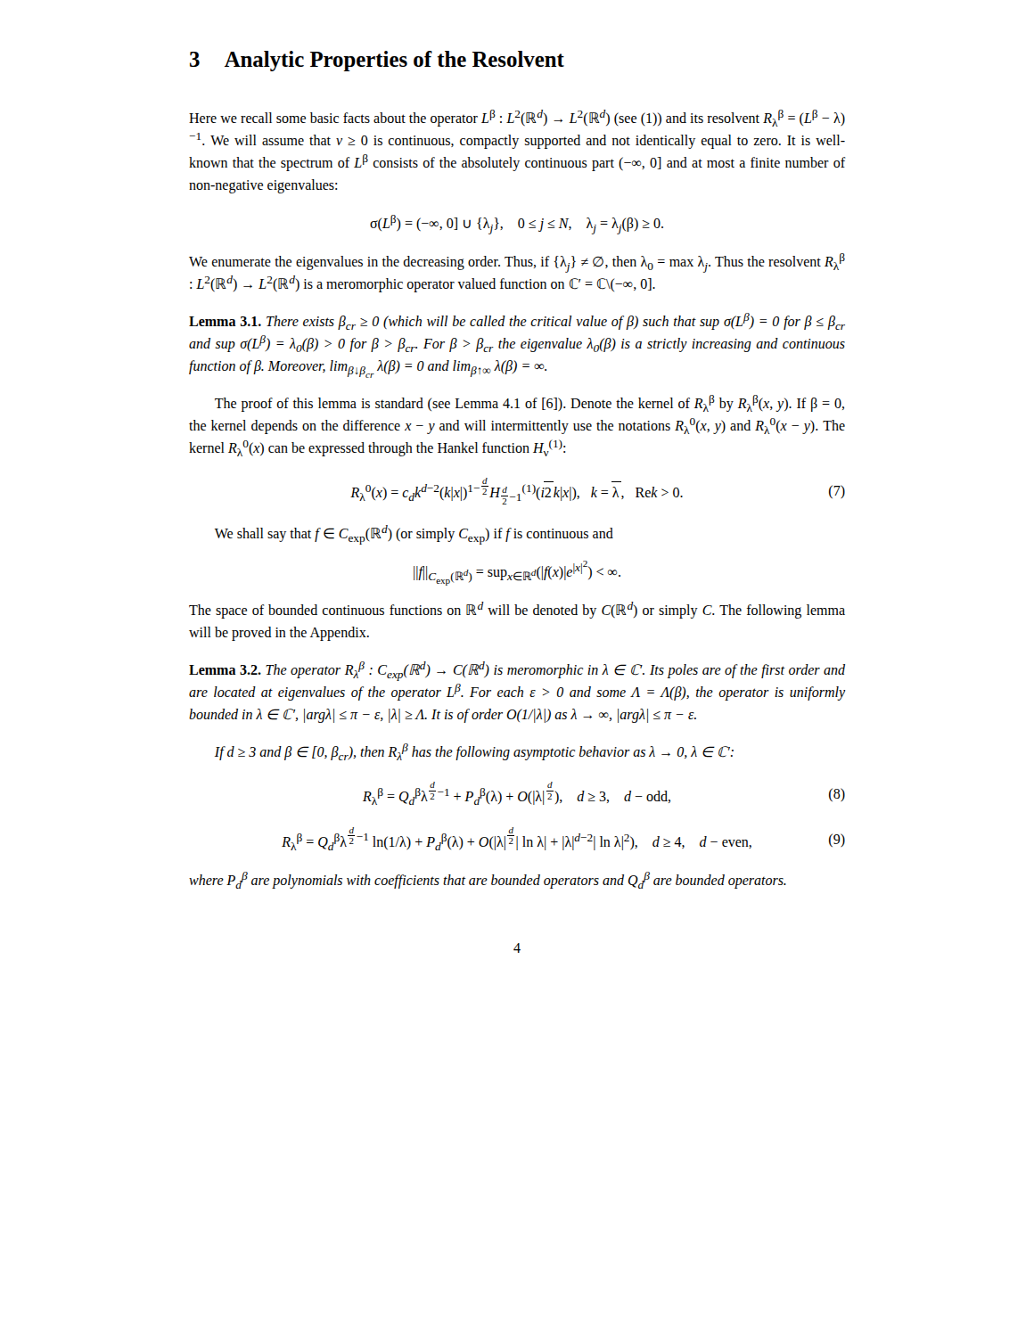3 Analytic Properties of the Resolvent
Here we recall some basic facts about the operator Lβ : L2(ℝd) → L2(ℝd) (see (1)) and its resolvent Rλβ = (Lβ − λ)−1. We will assume that v ≥ 0 is continuous, compactly supported and not identically equal to zero. It is well-known that the spectrum of Lβ consists of the absolutely continuous part (−∞, 0] and at most a finite number of non-negative eigenvalues:
σ(Lβ) = (−∞, 0] ∪ {λj}, 0 ≤ j ≤ N, λj = λj(β) ≥ 0.
We enumerate the eigenvalues in the decreasing order. Thus, if {λj} ≠ ∅, then λ0 = max λj. Thus the resolvent Rλβ : L2(ℝd) → L2(ℝd) is a meromorphic operator valued function on ℂ′ = ℂ\(−∞, 0].
Lemma 3.1. There exists βcr ≥ 0 (which will be called the critical value of β) such that sup σ(Lβ) = 0 for β ≤ βcr and sup σ(Lβ) = λ0(β) > 0 for β > βcr. For β > βcr the eigenvalue λ0(β) is a strictly increasing and continuous function of β. Moreover, limβ↓βcr λ(β) = 0 and limβ↑∞ λ(β) = ∞.
The proof of this lemma is standard (see Lemma 4.1 of [6]). Denote the kernel of Rλβ by Rλβ(x, y). If β = 0, the kernel depends on the difference x − y and will intermittently use the notations Rλ0(x, y) and Rλ0(x − y). The kernel Rλ0(x) can be expressed through the Hankel function Hν(1):
Rλ0(x) = cdkd−2(k|x|)1−d 2Hd 2−1(1)(i 2 k|x|), k = λ, Rek > 0. (7)
We shall say that f ∈ Cexp(ℝd) (or simply Cexp) if f is continuous and
||f||Cexp(ℝd) = supx∈ℝd(|f(x)|e|x|2) < ∞.
The space of bounded continuous functions on ℝd will be denoted by C(ℝd) or simply C. The following lemma will be proved in the Appendix.
Lemma 3.2. The operator Rλβ : Cexp(ℝd) → C(ℝd) is meromorphic in λ ∈ ℂ′. Its poles are of the first order and are located at eigenvalues of the operator Lβ. For each ε > 0 and some Λ = Λ(β), the operator is uniformly bounded in λ ∈ ℂ′, |argλ| ≤ π − ε, |λ| ≥ Λ. It is of order O(1/|λ|) as λ → ∞, |argλ| ≤ π − ε.
If d ≥ 3 and β ∈ [0, βcr), then Rλβ has the following asymptotic behavior as λ → 0, λ ∈ ℂ′:
Rλβ = Qdβλd 2−1 + Pdβ(λ) + O(|λ|d 2), d ≥ 3, d − odd, (8)
Rλβ = Qdβλd 2−1 ln(1/λ) + Pdβ(λ) + O(|λ|d 2| ln λ| + |λ|d−2| ln λ|2), d ≥ 4, d − even, (9)
where Pdβ are polynomials with coefficients that are bounded operators and Qdβ are bounded operators.
4